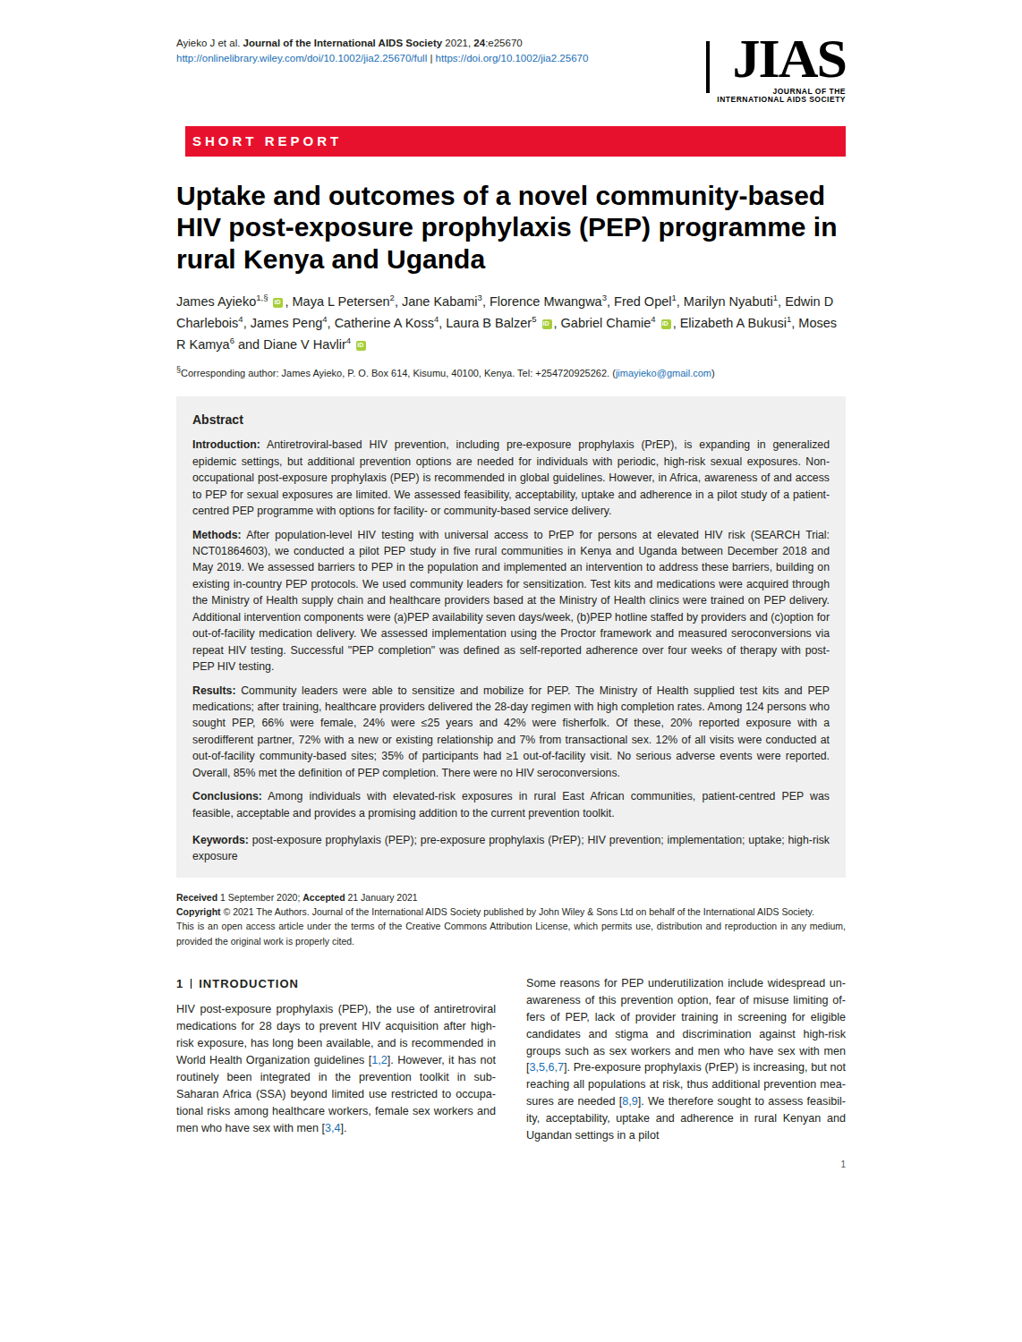Ayieko J et al. Journal of the International AIDS Society 2021, 24:e25670
http://onlinelibrary.wiley.com/doi/10.1002/jia2.25670/full | https://doi.org/10.1002/jia2.25670
JIAS
Journal of the International AIDS Society
SHORT REPORT
Uptake and outcomes of a novel community-based HIV post-exposure prophylaxis (PEP) programme in rural Kenya and Uganda
James Ayieko1,§ , Maya L Petersen2, Jane Kabami3, Florence Mwangwa3, Fred Opel1, Marilyn Nyabuti1, Edwin D Charlebois4, James Peng4, Catherine A Koss4, Laura B Balzer5 , Gabriel Chamie4 , Elizabeth A Bukusi1, Moses R Kamya6 and Diane V Havlir4
§Corresponding author: James Ayieko, P. O. Box 614, Kisumu, 40100, Kenya. Tel: +254720925262. (jimayieko@gmail.com)
Abstract
Introduction: Antiretroviral-based HIV prevention, including pre-exposure prophylaxis (PrEP), is expanding in generalized epidemic settings, but additional prevention options are needed for individuals with periodic, high-risk sexual exposures. Non-occupational post-exposure prophylaxis (PEP) is recommended in global guidelines. However, in Africa, awareness of and access to PEP for sexual exposures are limited. We assessed feasibility, acceptability, uptake and adherence in a pilot study of a patient-centred PEP programme with options for facility- or community-based service delivery.
Methods: After population-level HIV testing with universal access to PrEP for persons at elevated HIV risk (SEARCH Trial: NCT01864603), we conducted a pilot PEP study in five rural communities in Kenya and Uganda between December 2018 and May 2019. We assessed barriers to PEP in the population and implemented an intervention to address these barriers, building on existing in-country PEP protocols. We used community leaders for sensitization. Test kits and medications were acquired through the Ministry of Health supply chain and healthcare providers based at the Ministry of Health clinics were trained on PEP delivery. Additional intervention components were (a)PEP availability seven days/week, (b)PEP hotline staffed by providers and (c)option for out-of-facility medication delivery. We assessed implementation using the Proctor framework and measured seroconversions via repeat HIV testing. Successful "PEP completion" was defined as self-reported adherence over four weeks of therapy with post-PEP HIV testing.
Results: Community leaders were able to sensitize and mobilize for PEP. The Ministry of Health supplied test kits and PEP medications; after training, healthcare providers delivered the 28-day regimen with high completion rates. Among 124 persons who sought PEP, 66% were female, 24% were ≤25 years and 42% were fisherfolk. Of these, 20% reported exposure with a serodifferent partner, 72% with a new or existing relationship and 7% from transactional sex. 12% of all visits were conducted at out-of-facility community-based sites; 35% of participants had ≥1 out-of-facility visit. No serious adverse events were reported. Overall, 85% met the definition of PEP completion. There were no HIV seroconversions.
Conclusions: Among individuals with elevated-risk exposures in rural East African communities, patient-centred PEP was feasible, acceptable and provides a promising addition to the current prevention toolkit.
Keywords: post-exposure prophylaxis (PEP); pre-exposure prophylaxis (PrEP); HIV prevention; implementation; uptake; high-risk exposure
Received 1 September 2020; Accepted 21 January 2021
Copyright © 2021 The Authors. Journal of the International AIDS Society published by John Wiley & Sons Ltd on behalf of the International AIDS Society.
This is an open access article under the terms of the Creative Commons Attribution License, which permits use, distribution and reproduction in any medium, provided the original work is properly cited.
1 INTRODUCTION
HIV post-exposure prophylaxis (PEP), the use of antiretroviral medications for 28 days to prevent HIV acquisition after high-risk exposure, has long been available, and is recommended in World Health Organization guidelines [1,2]. However, it has not routinely been integrated in the prevention toolkit in sub-Saharan Africa (SSA) beyond limited use restricted to occupational risks among healthcare workers, female sex workers and men who have sex with men [3,4].
Some reasons for PEP underutilization include widespread unawareness of this prevention option, fear of misuse limiting offers of PEP, lack of provider training in screening for eligible candidates and stigma and discrimination against high-risk groups such as sex workers and men who have sex with men [3,5,6,7]. Pre-exposure prophylaxis (PrEP) is increasing, but not reaching all populations at risk, thus additional prevention measures are needed [8,9]. We therefore sought to assess feasibility, acceptability, uptake and adherence in rural Kenyan and Ugandan settings in a pilot
1